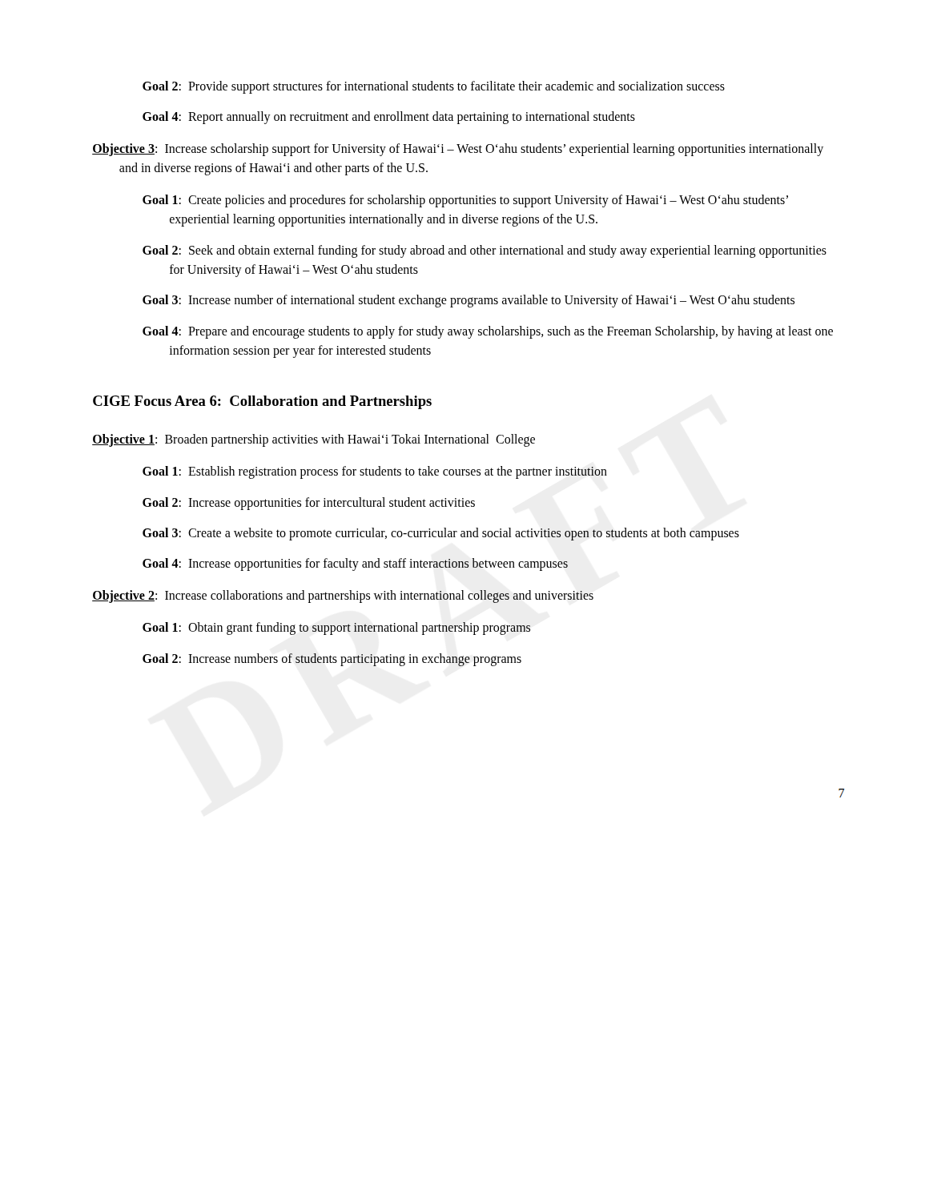DRAFT
Goal 2: Provide support structures for international students to facilitate their academic and socialization success
Goal 4: Report annually on recruitment and enrollment data pertaining to international students
Objective 3: Increase scholarship support for University of Hawaiʻi – West Oʻahu students’ experiential learning opportunities internationally and in diverse regions of Hawaiʻi and other parts of the U.S.
Goal 1: Create policies and procedures for scholarship opportunities to support University of Hawaiʻi – West Oʻahu students’ experiential learning opportunities internationally and in diverse regions of the U.S.
Goal 2: Seek and obtain external funding for study abroad and other international and study away experiential learning opportunities for University of Hawaiʻi – West Oʻahu students
Goal 3: Increase number of international student exchange programs available to University of Hawaiʻi – West Oʻahu students
Goal 4: Prepare and encourage students to apply for study away scholarships, such as the Freeman Scholarship, by having at least one information session per year for interested students
CIGE Focus Area 6: Collaboration and Partnerships
Objective 1: Broaden partnership activities with Hawaiʻi Tokai International College
Goal 1: Establish registration process for students to take courses at the partner institution
Goal 2: Increase opportunities for intercultural student activities
Goal 3: Create a website to promote curricular, co-curricular and social activities open to students at both campuses
Goal 4: Increase opportunities for faculty and staff interactions between campuses
Objective 2: Increase collaborations and partnerships with international colleges and universities
Goal 1: Obtain grant funding to support international partnership programs
Goal 2: Increase numbers of students participating in exchange programs
7